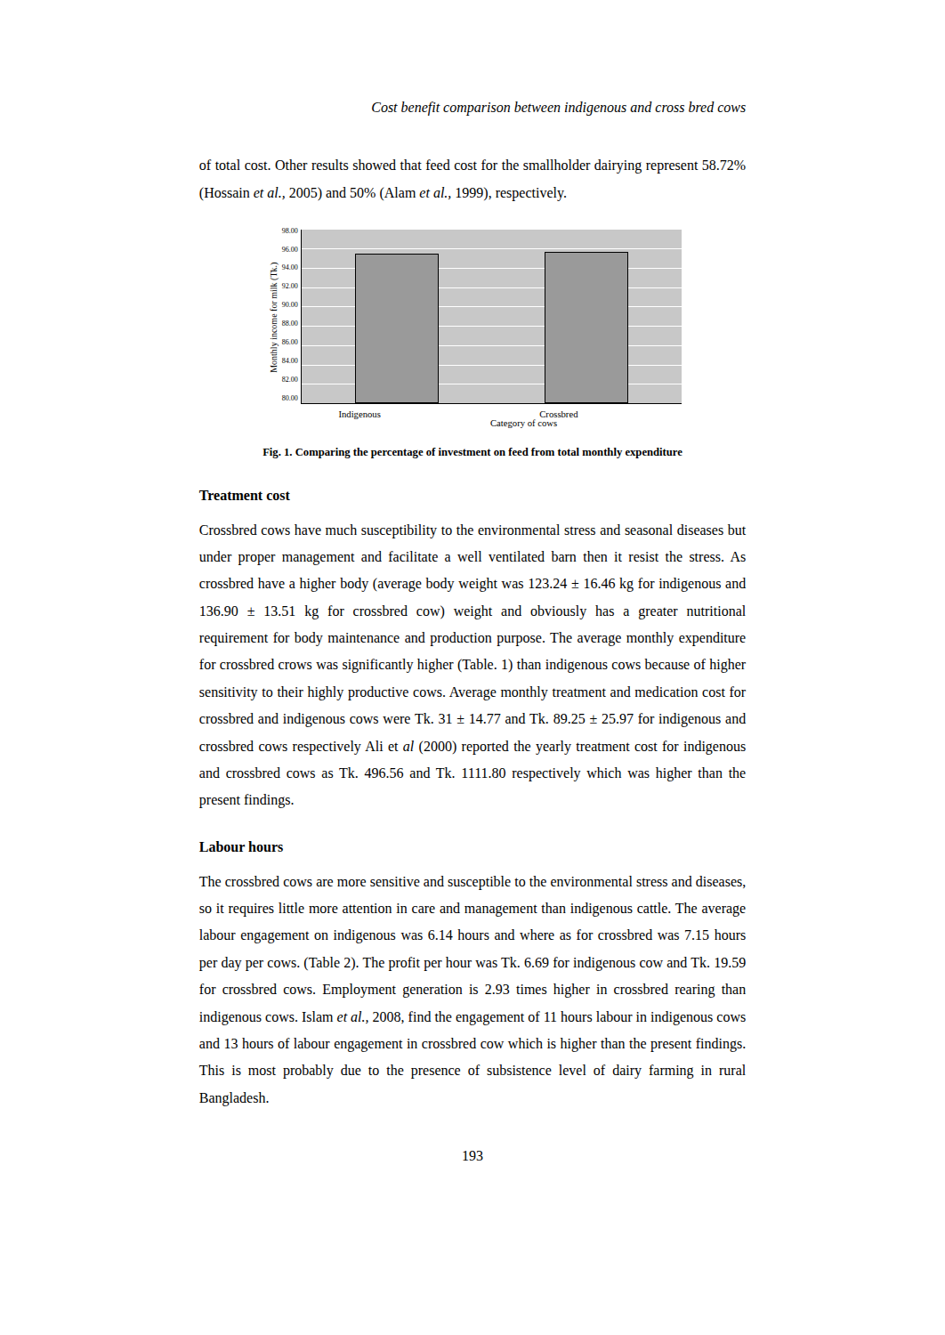Cost benefit comparison between indigenous and cross bred cows
of total cost. Other results showed that feed cost for the smallholder dairying represent 58.72% (Hossain et al., 2005) and 50% (Alam et al., 1999), respectively.
Monthly income for milk (Tk.)
98.00 96.00 94.00 92.00 90.00 88.00 86.00 84.00 82.00 80.00
Indigenous Crossbred
Category of cows
Fig. 1. Comparing the percentage of investment on feed from total monthly expenditure
Treatment cost
Crossbred cows have much susceptibility to the environmental stress and seasonal diseases but under proper management and facilitate a well ventilated barn then it resist the stress. As crossbred have a higher body (average body weight was 123.24 ± 16.46 kg for indigenous and 136.90 ± 13.51 kg for crossbred cow) weight and obviously has a greater nutritional requirement for body maintenance and production purpose. The average monthly expenditure for crossbred crows was significantly higher (Table. 1) than indigenous cows because of higher sensitivity to their highly productive cows. Average monthly treatment and medication cost for crossbred and indigenous cows were Tk. 31 ± 14.77 and Tk. 89.25 ± 25.97 for indigenous and crossbred cows respectively Ali et al (2000) reported the yearly treatment cost for indigenous and crossbred cows as Tk. 496.56 and Tk. 1111.80 respectively which was higher than the present findings.
Labour hours
The crossbred cows are more sensitive and susceptible to the environmental stress and diseases, so it requires little more attention in care and management than indigenous cattle. The average labour engagement on indigenous was 6.14 hours and where as for crossbred was 7.15 hours per day per cows. (Table 2). The profit per hour was Tk. 6.69 for indigenous cow and Tk. 19.59 for crossbred cows. Employment generation is 2.93 times higher in crossbred rearing than indigenous cows. Islam et al., 2008, find the engagement of 11 hours labour in indigenous cows and 13 hours of labour engagement in crossbred cow which is higher than the present findings. This is most probably due to the presence of subsistence level of dairy farming in rural Bangladesh.
193